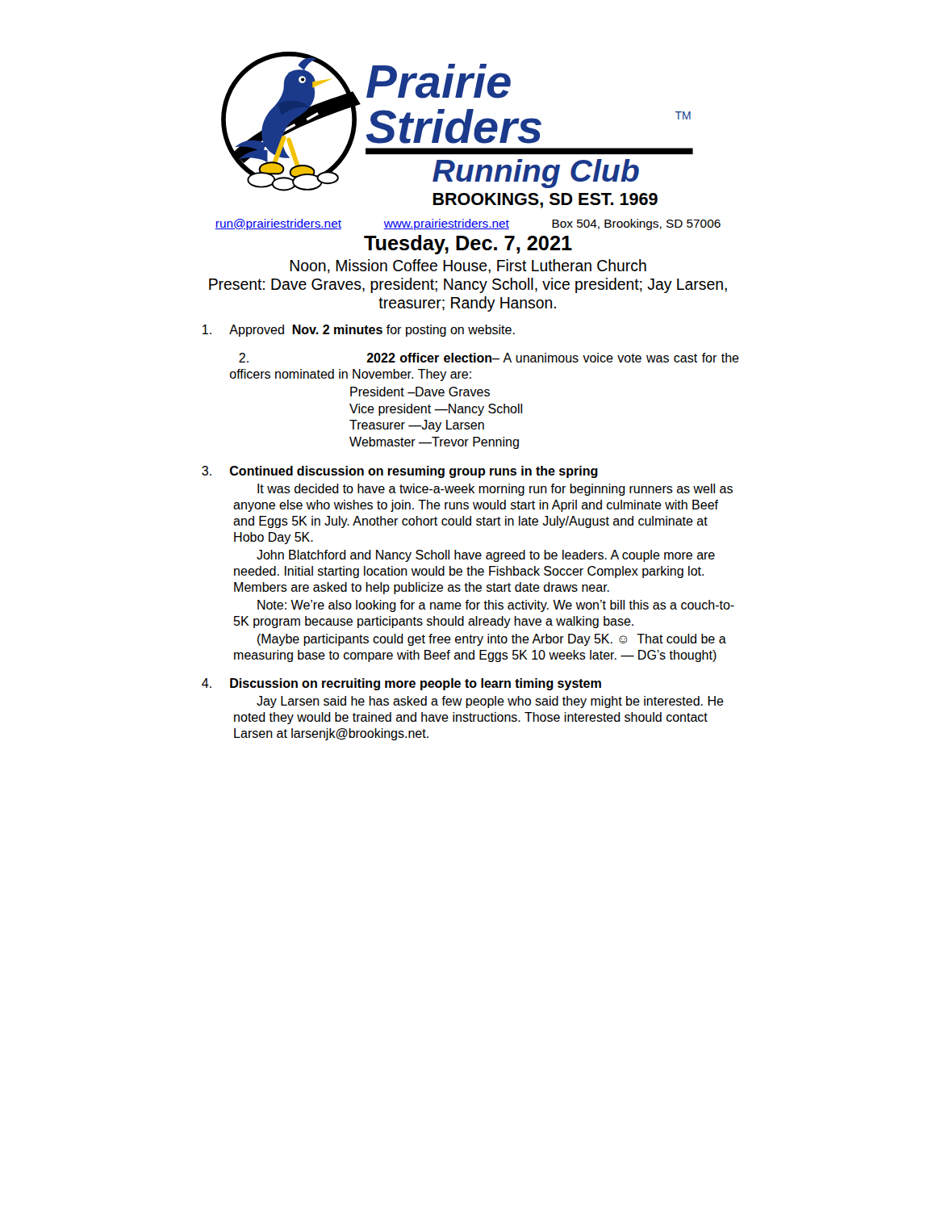Prairie Striders Running Club — Brookings, SD Est. 1969 Prairie Striders TM Running Club BROOKINGS, SD EST. 1969
run@prairiestriders.net www.prairiestriders.net Box 504, Brookings, SD 57006
Tuesday, Dec. 7, 2021
Noon, Mission Coffee House, First Lutheran Church
Present: Dave Graves, president; Nancy Scholl, vice president; Jay Larsen, treasurer; Randy Hanson.
1. Approved Nov. 2 minutes for posting on website.
2. 2022 officer election– A unanimous voice vote was cast for the officers nominated in November. They are:
President –Dave Graves
Vice president —Nancy Scholl
Treasurer —Jay Larsen
Webmaster —Trevor Penning
3. Continued discussion on resuming group runs in the spring
It was decided to have a twice-a-week morning run for beginning runners as well as anyone else who wishes to join. The runs would start in April and culminate with Beef and Eggs 5K in July. Another cohort could start in late July/August and culminate at Hobo Day 5K.
John Blatchford and Nancy Scholl have agreed to be leaders. A couple more are needed. Initial starting location would be the Fishback Soccer Complex parking lot. Members are asked to help publicize as the start date draws near.
Note: We’re also looking for a name for this activity. We won’t bill this as a couch-to-5K program because participants should already have a walking base.
(Maybe participants could get free entry into the Arbor Day 5K. ☺ That could be a measuring base to compare with Beef and Eggs 5K 10 weeks later. — DG’s thought)
4. Discussion on recruiting more people to learn timing system
Jay Larsen said he has asked a few people who said they might be interested. He noted they would be trained and have instructions. Those interested should contact Larsen at larsenjk@brookings.net.